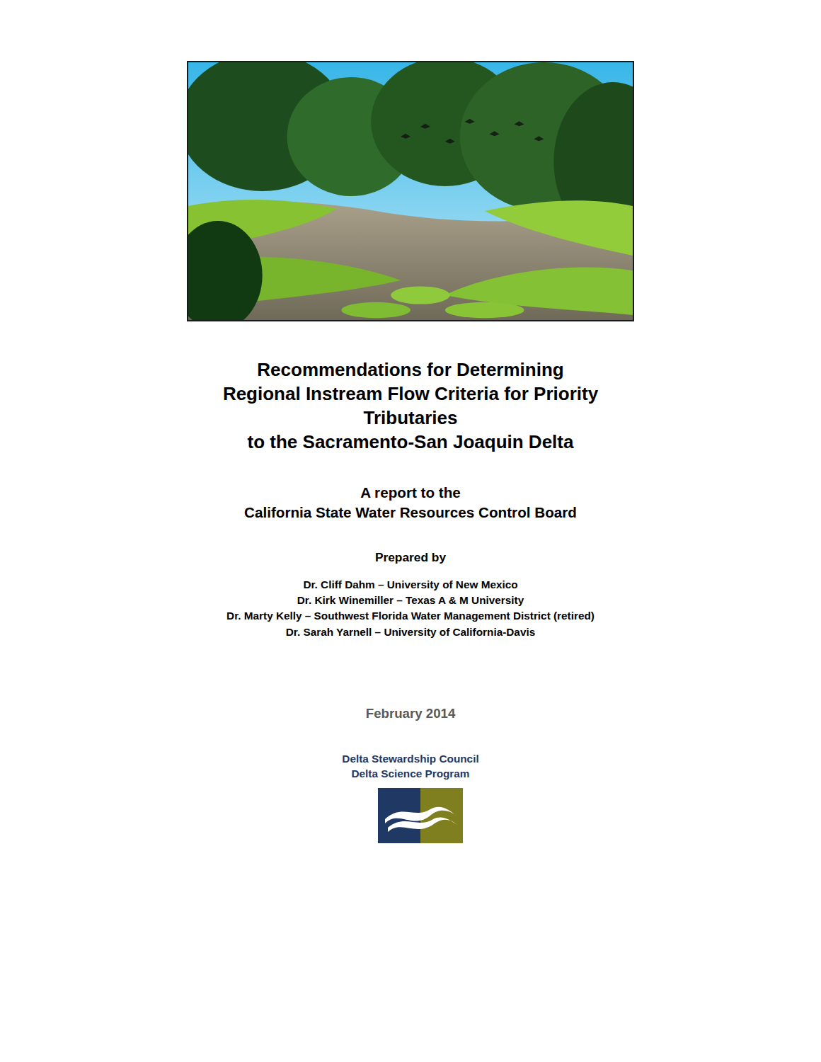Recommendations for Determining
Regional Instream Flow Criteria for Priority Tributaries
to the Sacramento-San Joaquin Delta
A report to the
California State Water Resources Control Board
Prepared by
Dr. Cliff Dahm – University of New Mexico
Dr. Kirk Winemiller – Texas A & M University
Dr. Marty Kelly – Southwest Florida Water Management District (retired)
Dr. Sarah Yarnell – University of California-Davis
February 2014
Delta Stewardship Council
Delta Science Program